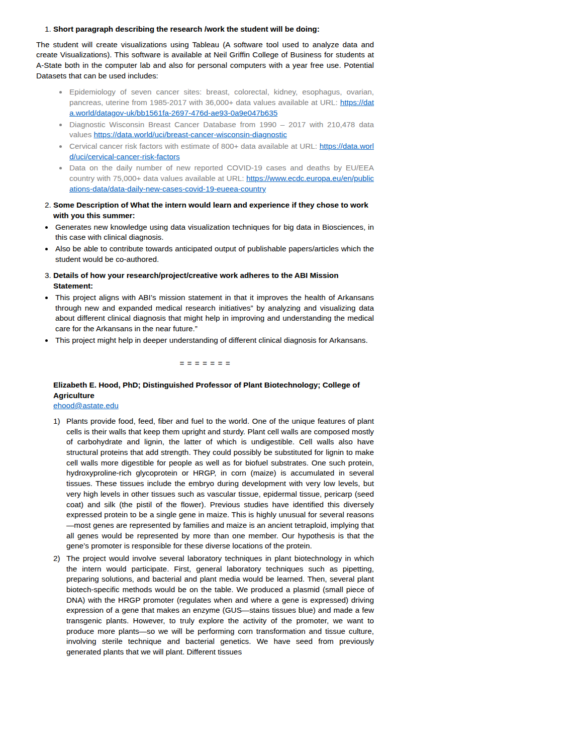Short paragraph describing the research /work the student will be doing:
The student will create visualizations using Tableau (A software tool used to analyze data and create Visualizations). This software is available at Neil Griffin College of Business for students at A-State both in the computer lab and also for personal computers with a year free use. Potential Datasets that can be used includes:
Epidemiology of seven cancer sites: breast, colorectal, kidney, esophagus, ovarian, pancreas, uterine from 1985-2017 with 36,000+ data values available at URL: https://data.world/datagov-uk/bb1561fa-2697-476d-ae93-0a9e047b635
Diagnostic Wisconsin Breast Cancer Database from 1990 – 2017 with 210,478 data values https://data.world/uci/breast-cancer-wisconsin-diagnostic
Cervical cancer risk factors with estimate of 800+ data available at URL: https://data.world/uci/cervical-cancer-risk-factors
Data on the daily number of new reported COVID-19 cases and deaths by EU/EEA country with 75,000+ data values available at URL: https://www.ecdc.europa.eu/en/publications-data/data-daily-new-cases-covid-19-eueea-country
Some Description of What the intern would learn and experience if they chose to work with you this summer:
Generates new knowledge using data visualization techniques for big data in Biosciences, in this case with clinical diagnosis.
Also be able to contribute towards anticipated output of publishable papers/articles which the student would be co-authored.
Details of how your research/project/creative work adheres to the ABI Mission Statement:
This project aligns with ABI’s mission statement in that it improves the health of Arkansans through new and expanded medical research initiatives” by analyzing and visualizing data about different clinical diagnosis that might help in improving and understanding the medical care for the Arkansans in the near future.”
This project might help in deeper understanding of different clinical diagnosis for Arkansans.
= = = = = = =
Elizabeth E. Hood, PhD; Distinguished Professor of Plant Biotechnology; College of Agriculture
ehood@astate.edu
Plants provide food, feed, fiber and fuel to the world. One of the unique features of plant cells is their walls that keep them upright and sturdy. Plant cell walls are composed mostly of carbohydrate and lignin, the latter of which is undigestible. Cell walls also have structural proteins that add strength. They could possibly be substituted for lignin to make cell walls more digestible for people as well as for biofuel substrates. One such protein, hydroxyproline-rich glycoprotein or HRGP, in corn (maize) is accumulated in several tissues. These tissues include the embryo during development with very low levels, but very high levels in other tissues such as vascular tissue, epidermal tissue, pericarp (seed coat) and silk (the pistil of the flower). Previous studies have identified this diversely expressed protein to be a single gene in maize. This is highly unusual for several reasons—most genes are represented by families and maize is an ancient tetraploid, implying that all genes would be represented by more than one member. Our hypothesis is that the gene’s promoter is responsible for these diverse locations of the protein.
The project would involve several laboratory techniques in plant biotechnology in which the intern would participate. First, general laboratory techniques such as pipetting, preparing solutions, and bacterial and plant media would be learned. Then, several plant biotech-specific methods would be on the table. We produced a plasmid (small piece of DNA) with the HRGP promoter (regulates when and where a gene is expressed) driving expression of a gene that makes an enzyme (GUS—stains tissues blue) and made a few transgenic plants. However, to truly explore the activity of the promoter, we want to produce more plants—so we will be performing corn transformation and tissue culture, involving sterile technique and bacterial genetics. We have seed from previously generated plants that we will plant. Different tissues